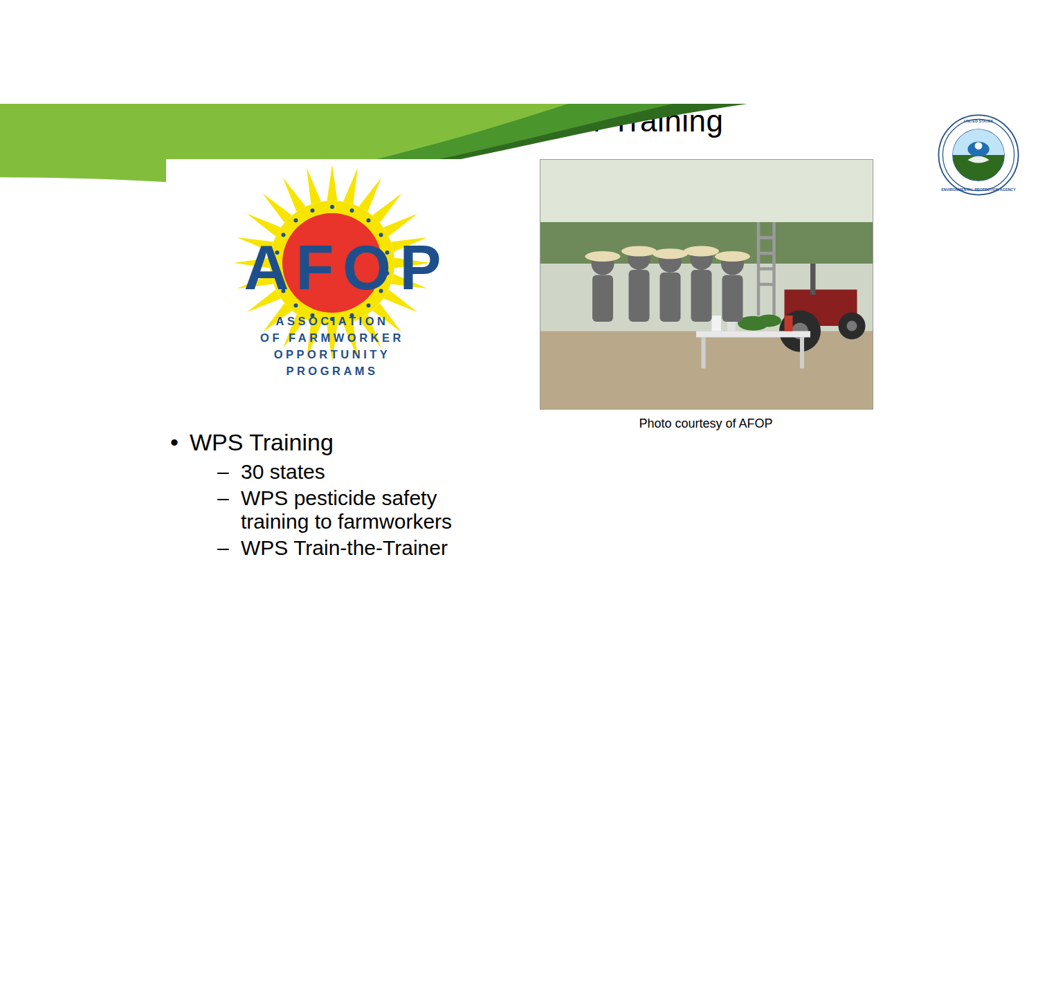UNITED STATES ENVIRONMENTAL PROTECTION AGENCY
National Farmworker Training
A F O P ASSOCIATION OF FARMWORKER OPPORTUNITY PROGRAMS
WPS Training
30 states
WPS pesticide safety training to farmworkers
WPS Train-the-Trainer
Photo courtesy of AFOP
11